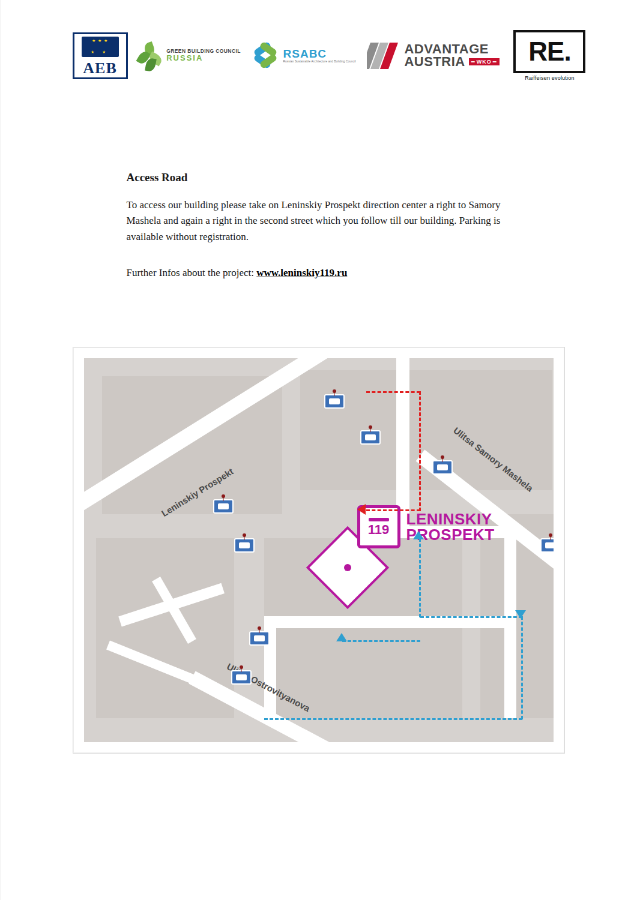AEB
Green Building Council
Russia
RSABC
Russian Sustainable Architecture and Building Council
ADVANTAGE
AUSTRIA WKO
RE.
Raiffeisen evolution
Access Road
To access our building please take on Leninskiy Prospekt direction center a right to Samory Mashela and again a right in the second street which you follow till our building. Parking is available without registration.
Further Infos about the project: www.leninskiy119.ru
Leninskiy Prospekt
Ulitsa Samory Mashela
Ulitsa Ostrovityanova
119
LENINSKIYPROSPEKT